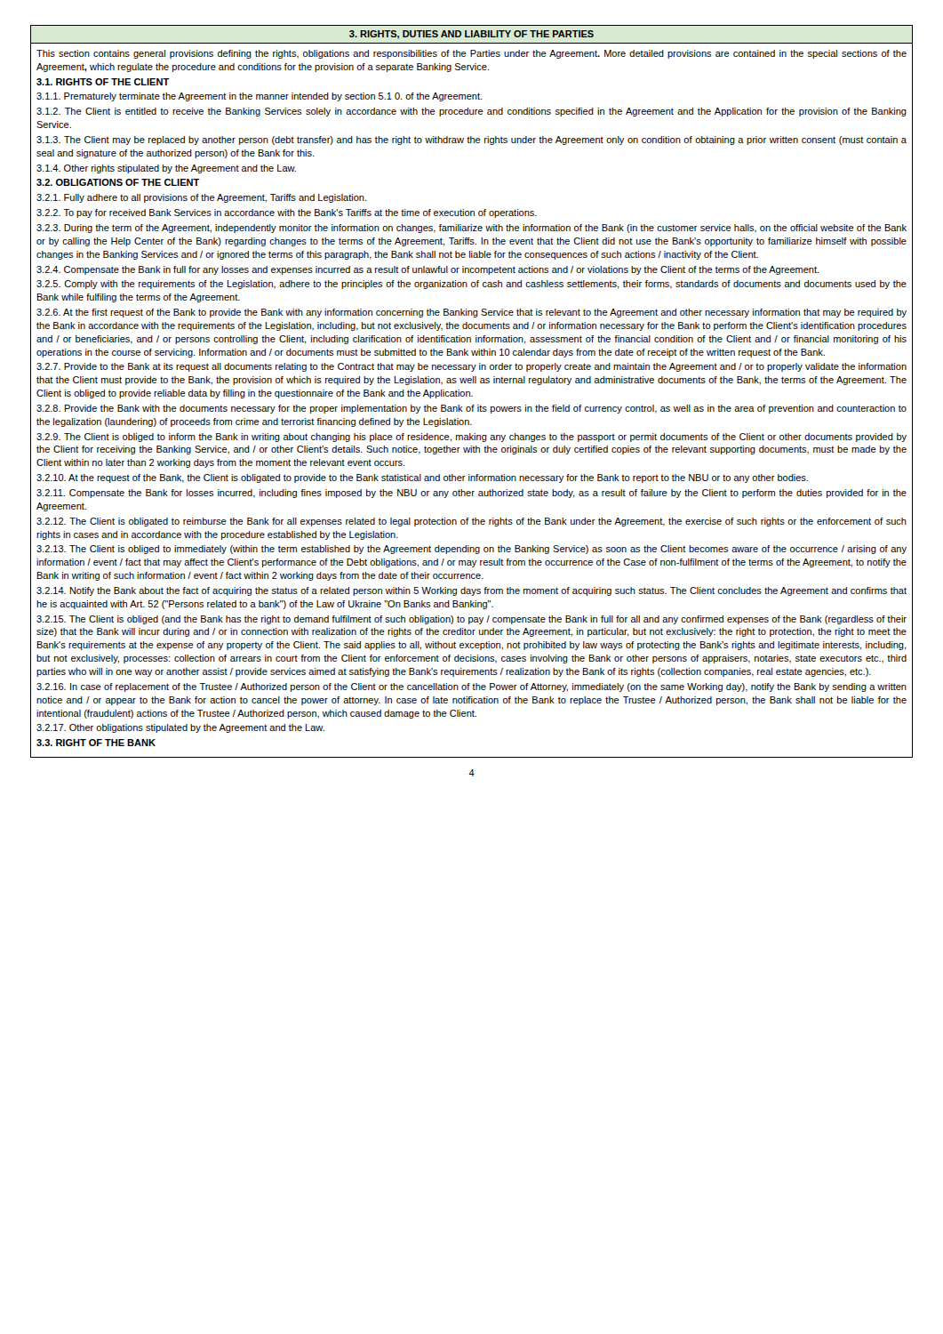3. RIGHTS, DUTIES AND LIABILITY OF THE PARTIES
This section contains general provisions defining the rights, obligations and responsibilities of the Parties under the Agreement. More detailed provisions are contained in the special sections of the Agreement, which regulate the procedure and conditions for the provision of a separate Banking Service.
3.1. RIGHTS OF THE CLIENT
3.1.1. Prematurely terminate the Agreement in the manner intended by section 5.1 0. of the Agreement.
3.1.2. The Client is entitled to receive the Banking Services solely in accordance with the procedure and conditions specified in the Agreement and the Application for the provision of the Banking Service.
3.1.3. The Client may be replaced by another person (debt transfer) and has the right to withdraw the rights under the Agreement only on condition of obtaining a prior written consent (must contain a seal and signature of the authorized person) of the Bank for this.
3.1.4. Other rights stipulated by the Agreement and the Law.
3.2. OBLIGATIONS OF THE CLIENT
3.2.1. Fully adhere to all provisions of the Agreement, Tariffs and Legislation.
3.2.2. To pay for received Bank Services in accordance with the Bank's Tariffs at the time of execution of operations.
3.2.3. During the term of the Agreement, independently monitor the information on changes, familiarize with the information of the Bank (in the customer service halls, on the official website of the Bank or by calling the Help Center of the Bank) regarding changes to the terms of the Agreement, Tariffs. In the event that the Client did not use the Bank's opportunity to familiarize himself with possible changes in the Banking Services and / or ignored the terms of this paragraph, the Bank shall not be liable for the consequences of such actions / inactivity of the Client.
3.2.4. Compensate the Bank in full for any losses and expenses incurred as a result of unlawful or incompetent actions and / or violations by the Client of the terms of the Agreement.
3.2.5. Comply with the requirements of the Legislation, adhere to the principles of the organization of cash and cashless settlements, their forms, standards of documents and documents used by the Bank while fulfiling the terms of the Agreement.
3.2.6. At the first request of the Bank to provide the Bank with any information concerning the Banking Service that is relevant to the Agreement and other necessary information that may be required by the Bank in accordance with the requirements of the Legislation, including, but not exclusively, the documents and / or information necessary for the Bank to perform the Client's identification procedures and / or beneficiaries, and / or persons controlling the Client, including clarification of identification information, assessment of the financial condition of the Client and / or financial monitoring of his operations in the course of servicing. Information and / or documents must be submitted to the Bank within 10 calendar days from the date of receipt of the written request of the Bank.
3.2.7. Provide to the Bank at its request all documents relating to the Contract that may be necessary in order to properly create and maintain the Agreement and / or to properly validate the information that the Client must provide to the Bank, the provision of which is required by the Legislation, as well as internal regulatory and administrative documents of the Bank, the terms of the Agreement. The Client is obliged to provide reliable data by filling in the questionnaire of the Bank and the Application.
3.2.8. Provide the Bank with the documents necessary for the proper implementation by the Bank of its powers in the field of currency control, as well as in the area of prevention and counteraction to the legalization (laundering) of proceeds from crime and terrorist financing defined by the Legislation.
3.2.9. The Client is obliged to inform the Bank in writing about changing his place of residence, making any changes to the passport or permit documents of the Client or other documents provided by the Client for receiving the Banking Service, and / or other Client's details. Such notice, together with the originals or duly certified copies of the relevant supporting documents, must be made by the Client within no later than 2 working days from the moment the relevant event occurs.
3.2.10. At the request of the Bank, the Client is obligated to provide to the Bank statistical and other information necessary for the Bank to report to the NBU or to any other bodies.
3.2.11. Compensate the Bank for losses incurred, including fines imposed by the NBU or any other authorized state body, as a result of failure by the Client to perform the duties provided for in the Agreement.
3.2.12. The Client is obligated to reimburse the Bank for all expenses related to legal protection of the rights of the Bank under the Agreement, the exercise of such rights or the enforcement of such rights in cases and in accordance with the procedure established by the Legislation.
3.2.13. The Client is obliged to immediately (within the term established by the Agreement depending on the Banking Service) as soon as the Client becomes aware of the occurrence / arising of any information / event / fact that may affect the Client's performance of the Debt obligations, and / or may result from the occurrence of the Case of non-fulfilment of the terms of the Agreement, to notify the Bank in writing of such information / event / fact within 2 working days from the date of their occurrence.
3.2.14. Notify the Bank about the fact of acquiring the status of a related person within 5 Working days from the moment of acquiring such status. The Client concludes the Agreement and confirms that he is acquainted with Art. 52 ("Persons related to a bank") of the Law of Ukraine "On Banks and Banking".
3.2.15. The Client is obliged (and the Bank has the right to demand fulfilment of such obligation) to pay / compensate the Bank in full for all and any confirmed expenses of the Bank (regardless of their size) that the Bank will incur during and / or in connection with realization of the rights of the creditor under the Agreement, in particular, but not exclusively: the right to protection, the right to meet the Bank's requirements at the expense of any property of the Client. The said applies to all, without exception, not prohibited by law ways of protecting the Bank's rights and legitimate interests, including, but not exclusively, processes: collection of arrears in court from the Client for enforcement of decisions, cases involving the Bank or other persons of appraisers, notaries, state executors etc., third parties who will in one way or another assist / provide services aimed at satisfying the Bank's requirements / realization by the Bank of its rights (collection companies, real estate agencies, etc.).
3.2.16. In case of replacement of the Trustee / Authorized person of the Client or the cancellation of the Power of Attorney, immediately (on the same Working day), notify the Bank by sending a written notice and / or appear to the Bank for action to cancel the power of attorney. In case of late notification of the Bank to replace the Trustee / Authorized person, the Bank shall not be liable for the intentional (fraudulent) actions of the Trustee / Authorized person, which caused damage to the Client.
3.2.17. Other obligations stipulated by the Agreement and the Law.
3.3. RIGHT OF THE BANK
4